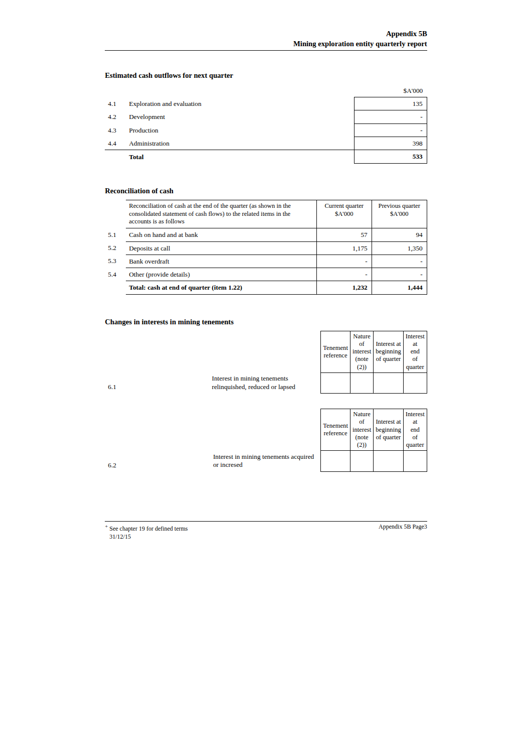Appendix 5B
Mining exploration entity quarterly report
Estimated cash outflows for next quarter
| | | $A'000 |
| 4.1 | Exploration and evaluation | 135 |
| 4.2 | Development | - |
| 4.3 | Production | - |
| 4.4 | Administration | 398 |
| | Total | 533 |
Reconciliation of cash
| | Reconciliation of cash at the end of the quarter (as shown in the consolidated statement of cash flows) to the related items in the accounts is as follows | Current quarter $A'000 | Previous quarter $A'000 |
| 5.1 | Cash on hand and at bank | 57 | 94 |
| 5.2 | Deposits at call | 1,175 | 1,350 |
| 5.3 | Bank overdraft | - | - |
| 5.4 | Other (provide details) | - | - |
| | Total: cash at end of quarter (item 1.22) | 1,232 | 1,444 |
Changes in interests in mining tenements
| | | Tenement reference | Nature of interest (note (2)) | Interest at beginning of quarter | Interest at end of quarter |
| 6.1 | Interest in mining tenements relinquished, reduced or lapsed | | | | |
| | | Tenement reference | Nature of interest (note (2)) | Interest at beginning of quarter | Interest at end of quarter |
| 6.2 | Interest in mining tenements acquired or incresed | | | | |
+ See chapter 19 for defined terms
31/12/15
Appendix 5B Page3